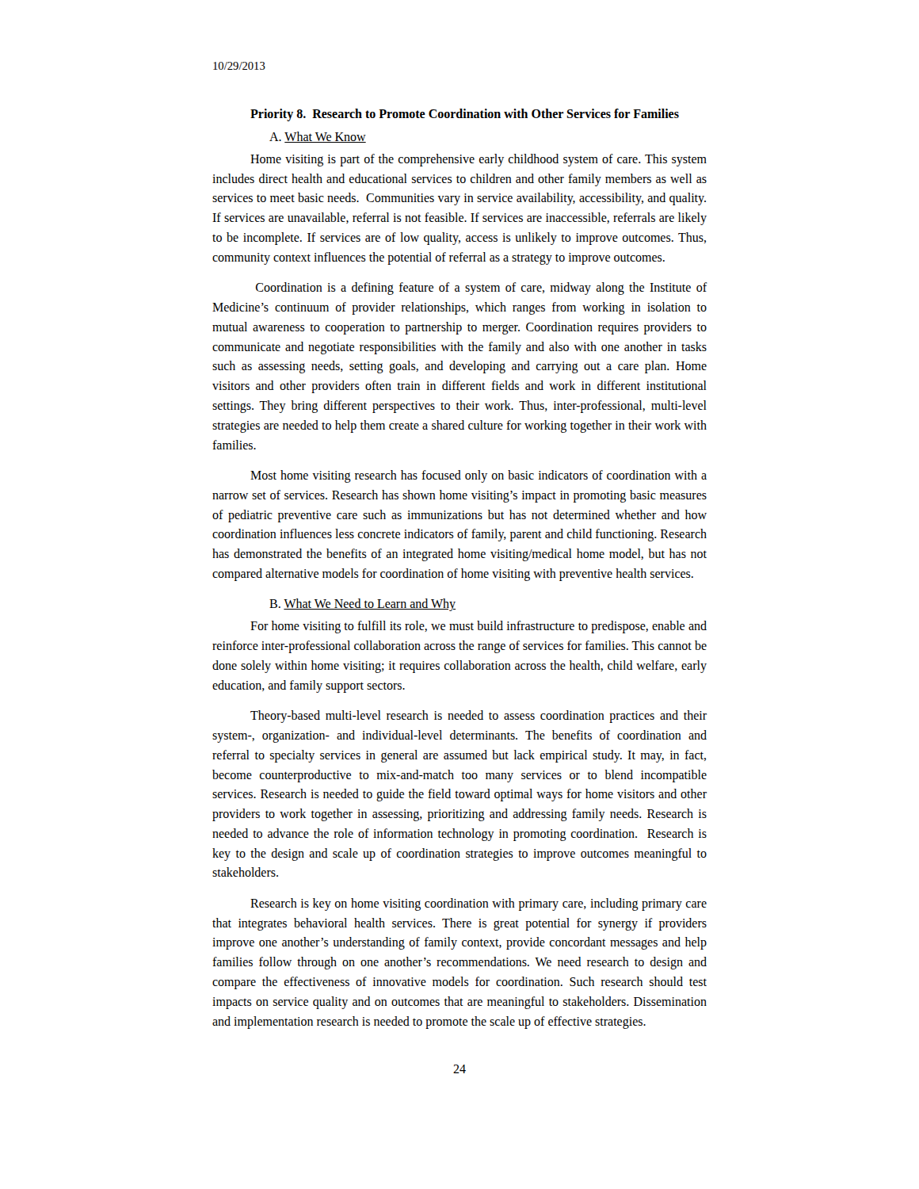10/29/2013
Priority 8. Research to Promote Coordination with Other Services for Families
A. What We Know
Home visiting is part of the comprehensive early childhood system of care. This system includes direct health and educational services to children and other family members as well as services to meet basic needs. Communities vary in service availability, accessibility, and quality. If services are unavailable, referral is not feasible. If services are inaccessible, referrals are likely to be incomplete. If services are of low quality, access is unlikely to improve outcomes. Thus, community context influences the potential of referral as a strategy to improve outcomes.
Coordination is a defining feature of a system of care, midway along the Institute of Medicine’s continuum of provider relationships, which ranges from working in isolation to mutual awareness to cooperation to partnership to merger. Coordination requires providers to communicate and negotiate responsibilities with the family and also with one another in tasks such as assessing needs, setting goals, and developing and carrying out a care plan. Home visitors and other providers often train in different fields and work in different institutional settings. They bring different perspectives to their work. Thus, inter-professional, multi-level strategies are needed to help them create a shared culture for working together in their work with families.
Most home visiting research has focused only on basic indicators of coordination with a narrow set of services. Research has shown home visiting’s impact in promoting basic measures of pediatric preventive care such as immunizations but has not determined whether and how coordination influences less concrete indicators of family, parent and child functioning. Research has demonstrated the benefits of an integrated home visiting/medical home model, but has not compared alternative models for coordination of home visiting with preventive health services.
B. What We Need to Learn and Why
For home visiting to fulfill its role, we must build infrastructure to predispose, enable and reinforce inter-professional collaboration across the range of services for families. This cannot be done solely within home visiting; it requires collaboration across the health, child welfare, early education, and family support sectors.
Theory-based multi-level research is needed to assess coordination practices and their system-, organization- and individual-level determinants. The benefits of coordination and referral to specialty services in general are assumed but lack empirical study. It may, in fact, become counterproductive to mix-and-match too many services or to blend incompatible services. Research is needed to guide the field toward optimal ways for home visitors and other providers to work together in assessing, prioritizing and addressing family needs. Research is needed to advance the role of information technology in promoting coordination. Research is key to the design and scale up of coordination strategies to improve outcomes meaningful to stakeholders.
Research is key on home visiting coordination with primary care, including primary care that integrates behavioral health services. There is great potential for synergy if providers improve one another’s understanding of family context, provide concordant messages and help families follow through on one another’s recommendations. We need research to design and compare the effectiveness of innovative models for coordination. Such research should test impacts on service quality and on outcomes that are meaningful to stakeholders. Dissemination and implementation research is needed to promote the scale up of effective strategies.
24